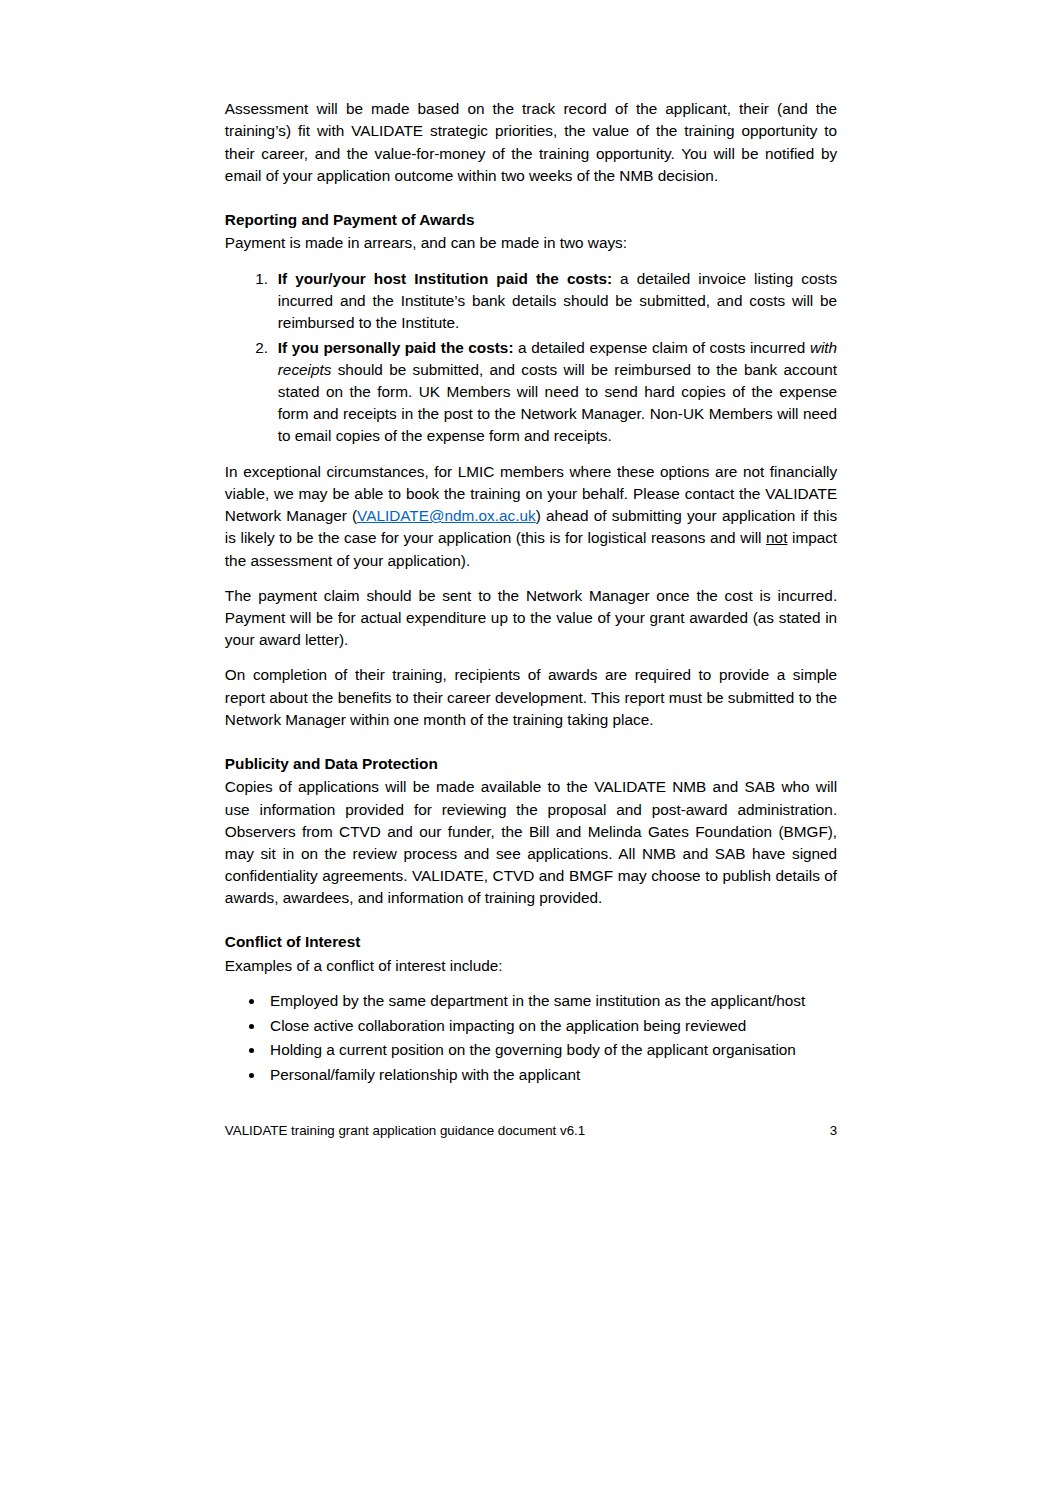Assessment will be made based on the track record of the applicant, their (and the training’s) fit with VALIDATE strategic priorities, the value of the training opportunity to their career, and the value-for-money of the training opportunity. You will be notified by email of your application outcome within two weeks of the NMB decision.
Reporting and Payment of Awards
Payment is made in arrears, and can be made in two ways:
If your/your host Institution paid the costs: a detailed invoice listing costs incurred and the Institute’s bank details should be submitted, and costs will be reimbursed to the Institute.
If you personally paid the costs: a detailed expense claim of costs incurred with receipts should be submitted, and costs will be reimbursed to the bank account stated on the form. UK Members will need to send hard copies of the expense form and receipts in the post to the Network Manager. Non-UK Members will need to email copies of the expense form and receipts.
In exceptional circumstances, for LMIC members where these options are not financially viable, we may be able to book the training on your behalf. Please contact the VALIDATE Network Manager (VALIDATE@ndm.ox.ac.uk) ahead of submitting your application if this is likely to be the case for your application (this is for logistical reasons and will not impact the assessment of your application).
The payment claim should be sent to the Network Manager once the cost is incurred. Payment will be for actual expenditure up to the value of your grant awarded (as stated in your award letter).
On completion of their training, recipients of awards are required to provide a simple report about the benefits to their career development. This report must be submitted to the Network Manager within one month of the training taking place.
Publicity and Data Protection
Copies of applications will be made available to the VALIDATE NMB and SAB who will use information provided for reviewing the proposal and post-award administration. Observers from CTVD and our funder, the Bill and Melinda Gates Foundation (BMGF), may sit in on the review process and see applications. All NMB and SAB have signed confidentiality agreements. VALIDATE, CTVD and BMGF may choose to publish details of awards, awardees, and information of training provided.
Conflict of Interest
Examples of a conflict of interest include:
Employed by the same department in the same institution as the applicant/host
Close active collaboration impacting on the application being reviewed
Holding a current position on the governing body of the applicant organisation
Personal/family relationship with the applicant
VALIDATE training grant application guidance document v6.1 3